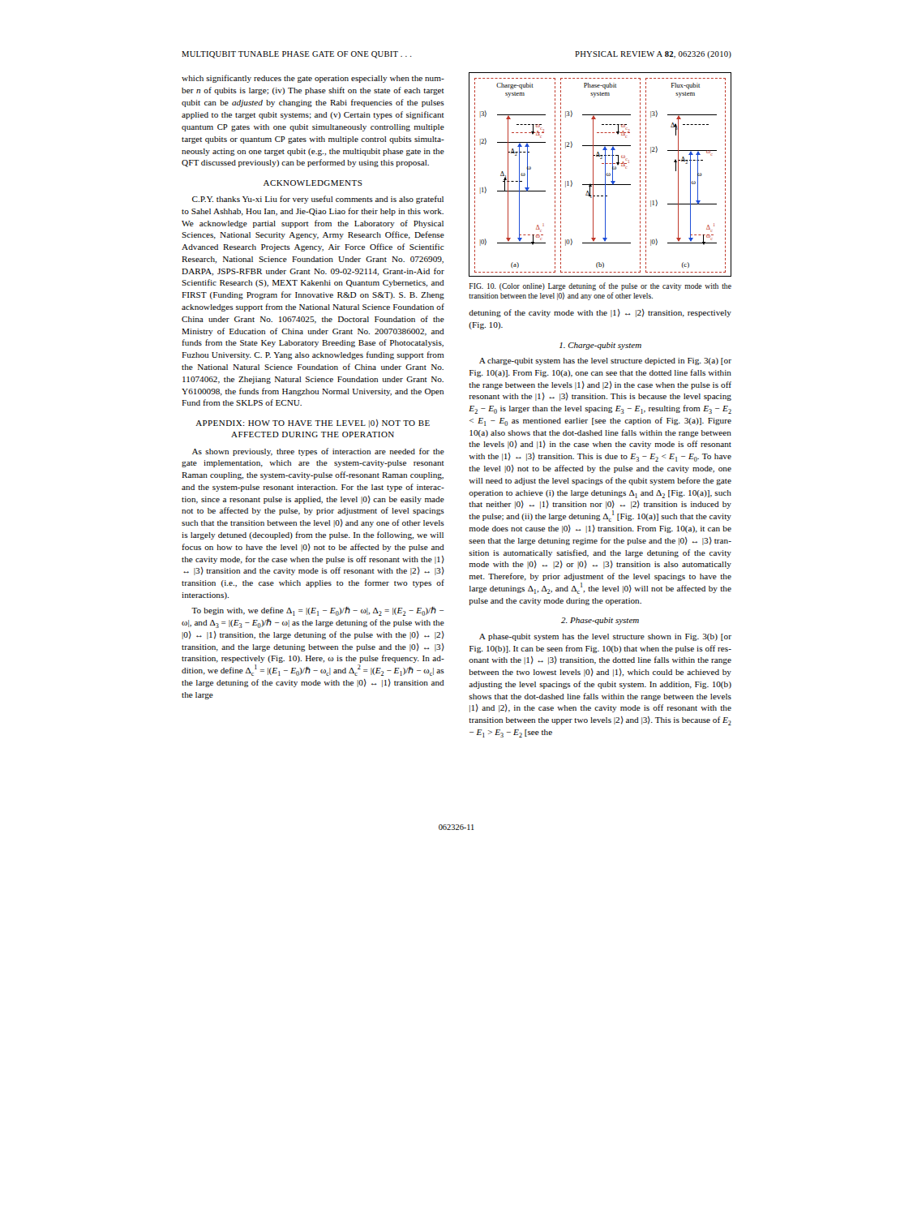Multiqubit tunable phase gate of one qubit . . .
Physical Review A 82, 062326 (2010)
which significantly reduces the gate operation especially when the number n of qubits is large; (iv) The phase shift on the state of each target qubit can be adjusted by changing the Rabi frequencies of the pulses applied to the target qubit systems; and (v) Certain types of significant quantum CP gates with one qubit simultaneously controlling multiple target qubits or quantum CP gates with multiple control qubits simultaneously acting on one target qubit (e.g., the multiqubit phase gate in the QFT discussed previously) can be performed by using this proposal.
Acknowledgments
C.P.Y. thanks Yu-xi Liu for very useful comments and is also grateful to Sahel Ashhab, Hou Ian, and Jie-Qiao Liao for their help in this work. We acknowledge partial support from the Laboratory of Physical Sciences, National Security Agency, Army Research Office, Defense Advanced Research Projects Agency, Air Force Office of Scientific Research, National Science Foundation Under Grant No. 0726909, DARPA, JSPS-RFBR under Grant No. 09-02-92114, Grant-in-Aid for Scientific Research (S), MEXT Kakenhi on Quantum Cybernetics, and FIRST (Funding Program for Innovative R&D on S&T). S. B. Zheng acknowledges support from the National Natural Science Foundation of China under Grant No. 10674025, the Doctoral Foundation of the Ministry of Education of China under Grant No. 20070386002, and funds from the State Key Laboratory Breeding Base of Photocatalysis, Fuzhou University. C. P. Yang also acknowledges funding support from the National Natural Science Foundation of China under Grant No. 11074062, the Zhejiang Natural Science Foundation under Grant No. Y6100098, the funds from Hangzhou Normal University, and the Open Fund from the SKLPS of ECNU.
Appendix: How to have the level |0⟩ not to be affected during the operation
As shown previously, three types of interaction are needed for the gate implementation, which are the system-cavity-pulse resonant Raman coupling, the system-cavity-pulse off-resonant Raman coupling, and the system-pulse resonant interaction. For the last type of interaction, since a resonant pulse is applied, the level |0⟩ can be easily made not to be affected by the pulse, by prior adjustment of level spacings such that the transition between the level |0⟩ and any one of other levels is largely detuned (decoupled) from the pulse. In the following, we will focus on how to have the level |0⟩ not to be affected by the pulse and the cavity mode, for the case when the pulse is off resonant with the |1⟩ ↔ |3⟩ transition and the cavity mode is off resonant with the |2⟩ ↔ |3⟩ transition (i.e., the case which applies to the former two types of interactions).
To begin with, we define Δ1 = |(E1 − E0)/ℏ − ω|, Δ2 = |(E2 − E0)/ℏ − ω|, and Δ3 = |(E3 − E0)/ℏ − ω| as the large detuning of the pulse with the |0⟩ ↔ |1⟩ transition, the large detuning of the pulse with the |0⟩ ↔ |2⟩ transition, and the large detuning between the pulse and the |0⟩ ↔ |3⟩ transition, respectively (Fig. 10). Here, ω is the pulse frequency. In addition, we define Δc1 = |(E1 − E0)/ℏ − ωc| and Δc2 = |(E2 − E1)/ℏ − ωc| as the large detuning of the cavity mode with the |0⟩ ↔ |1⟩ transition and the large
Charge-qubit
system
|3⟩
|2⟩
|1⟩
|0⟩
Δ1
Δ2
ω
ω
ωc
ωc
Δc2
Δc1
(a)
Phase-qubit
system
|3⟩
|2⟩
|1⟩
|0⟩
Δ1
Δ2
ω
ω
ωc
ωc
Δc2
Δc1
(b)
Flux-qubit
system
|3⟩
|2⟩
|1⟩
|0⟩
Δ3
Δ2
ω
ω
ωc
ωc
Δc1
(c)
FIG. 10. (Color online) Large detuning of the pulse or the cavity mode with the transition between the level |0⟩ and any one of other levels.
detuning of the cavity mode with the |1⟩ ↔ |2⟩ transition, respectively (Fig. 10).
1. Charge-qubit system
A charge-qubit system has the level structure depicted in Fig. 3(a) [or Fig. 10(a)]. From Fig. 10(a), one can see that the dotted line falls within the range between the levels |1⟩ and |2⟩ in the case when the pulse is off resonant with the |1⟩ ↔ |3⟩ transition. This is because the level spacing E2 − E0 is larger than the level spacing E3 − E1, resulting from E3 − E2 < E1 − E0 as mentioned earlier [see the caption of Fig. 3(a)]. Figure 10(a) also shows that the dot-dashed line falls within the range between the levels |0⟩ and |1⟩ in the case when the cavity mode is off resonant with the |1⟩ ↔ |3⟩ transition. This is due to E3 − E2 < E1 − E0. To have the level |0⟩ not to be affected by the pulse and the cavity mode, one will need to adjust the level spacings of the qubit system before the gate operation to achieve (i) the large detunings Δ1 and Δ2 [Fig. 10(a)], such that neither |0⟩ ↔ |1⟩ transition nor |0⟩ ↔ |2⟩ transition is induced by the pulse; and (ii) the large detuning Δc1 [Fig. 10(a)] such that the cavity mode does not cause the |0⟩ ↔ |1⟩ transition. From Fig. 10(a), it can be seen that the large detuning regime for the pulse and the |0⟩ ↔ |3⟩ transition is automatically satisfied, and the large detuning of the cavity mode with the |0⟩ ↔ |2⟩ or |0⟩ ↔ |3⟩ transition is also automatically met. Therefore, by prior adjustment of the level spacings to have the large detunings Δ1, Δ2, and Δc1, the level |0⟩ will not be affected by the pulse and the cavity mode during the operation.
2. Phase-qubit system
A phase-qubit system has the level structure shown in Fig. 3(b) [or Fig. 10(b)]. It can be seen from Fig. 10(b) that when the pulse is off resonant with the |1⟩ ↔ |3⟩ transition, the dotted line falls within the range between the two lowest levels |0⟩ and |1⟩, which could be achieved by adjusting the level spacings of the qubit system. In addition, Fig. 10(b) shows that the dot-dashed line falls within the range between the levels |1⟩ and |2⟩, in the case when the cavity mode is off resonant with the transition between the upper two levels |2⟩ and |3⟩. This is because of E2 − E1 > E3 − E2 [see the
062326-11